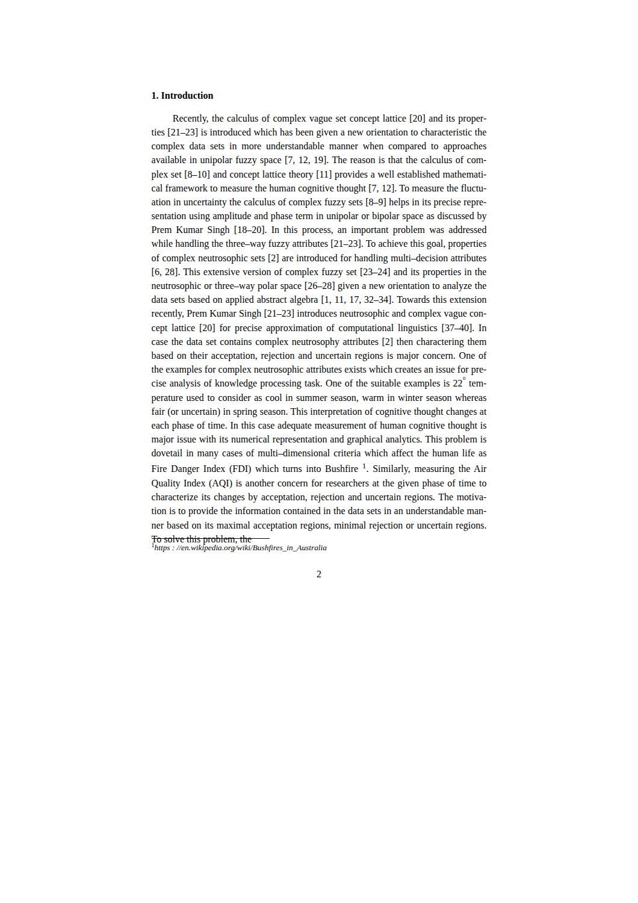1. Introduction
Recently, the calculus of complex vague set concept lattice [20] and its properties [21–23] is introduced which has been given a new orientation to characteristic the complex data sets in more understandable manner when compared to approaches available in unipolar fuzzy space [7, 12, 19]. The reason is that the calculus of complex set [8–10] and concept lattice theory [11] provides a well established mathematical framework to measure the human cognitive thought [7, 12]. To measure the fluctuation in uncertainty the calculus of complex fuzzy sets [8–9] helps in its precise representation using amplitude and phase term in unipolar or bipolar space as discussed by Prem Kumar Singh [18–20]. In this process, an important problem was addressed while handling the three–way fuzzy attributes [21–23]. To achieve this goal, properties of complex neutrosophic sets [2] are introduced for handling multi–decision attributes [6, 28]. This extensive version of complex fuzzy set [23–24] and its properties in the neutrosophic or three–way polar space [26–28] given a new orientation to analyze the data sets based on applied abstract algebra [1, 11, 17, 32–34]. Towards this extension recently, Prem Kumar Singh [21–23] introduces neutrosophic and complex vague concept lattice [20] for precise approximation of computational linguistics [37–40]. In case the data set contains complex neutrosophy attributes [2] then charactering them based on their acceptation, rejection and uncertain regions is major concern. One of the examples for complex neutrosophic attributes exists which creates an issue for precise analysis of knowledge processing task. One of the suitable examples is 22° temperature used to consider as cool in summer season, warm in winter season whereas fair (or uncertain) in spring season. This interpretation of cognitive thought changes at each phase of time. In this case adequate measurement of human cognitive thought is major issue with its numerical representation and graphical analytics. This problem is dovetail in many cases of multi–dimensional criteria which affect the human life as Fire Danger Index (FDI) which turns into Bushfire 1. Similarly, measuring the Air Quality Index (AQI) is another concern for researchers at the given phase of time to characterize its changes by acceptation, rejection and uncertain regions. The motivation is to provide the information contained in the data sets in an understandable manner based on its maximal acceptation regions, minimal rejection or uncertain regions. To solve this problem, the
1https : //en.wikipedia.org/wiki/Bushfires_in_Australia
2